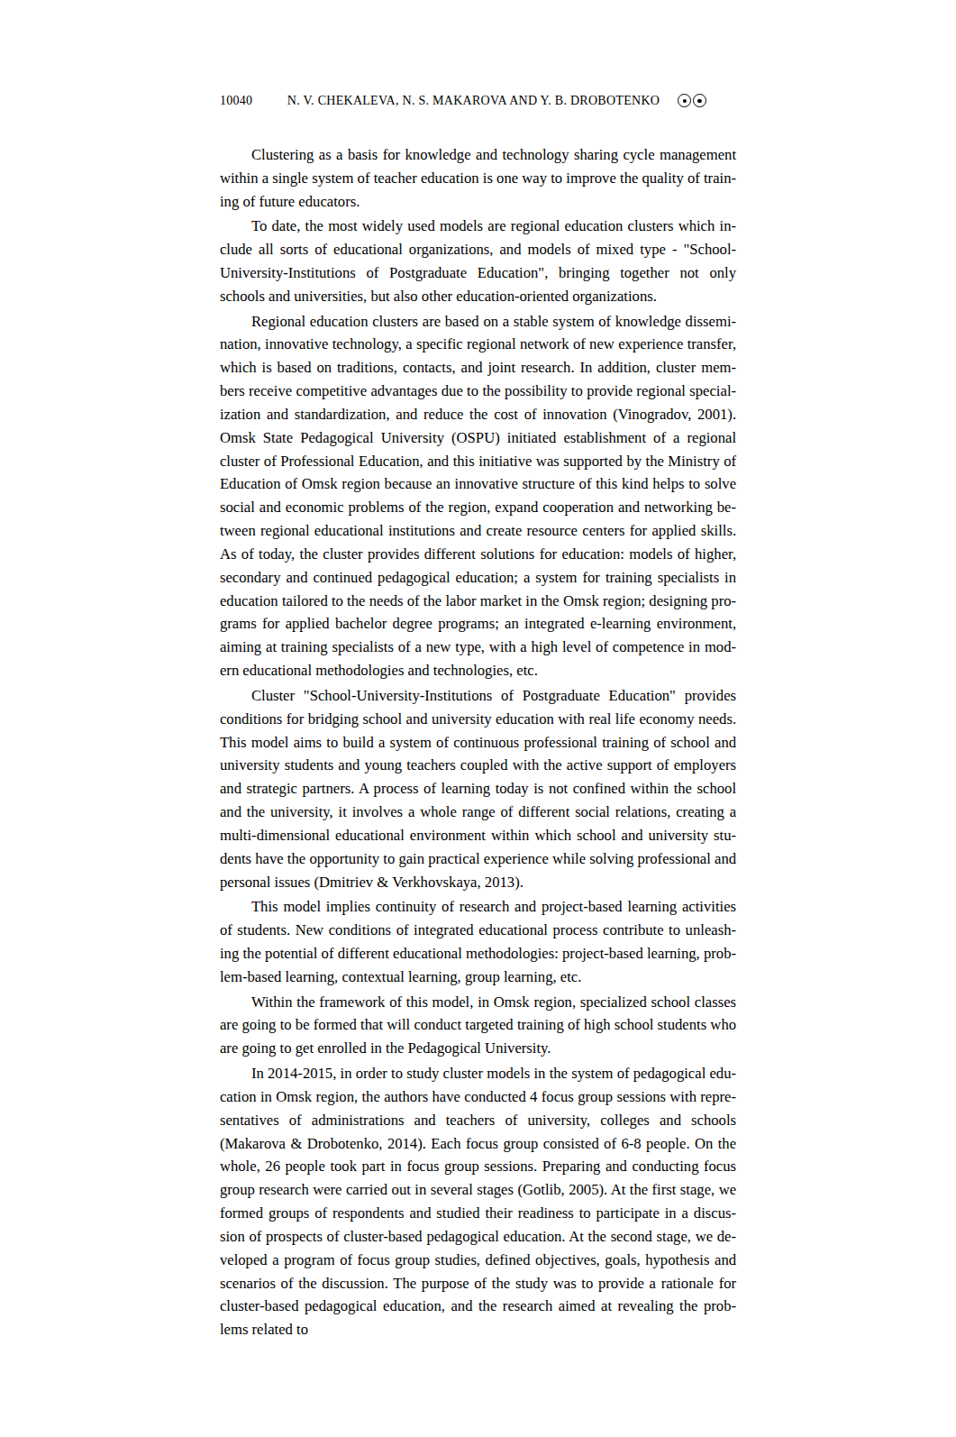10040 N. V. CHEKALEVA, N. S. MAKAROVA AND Y. B. DROBOTENKO
Clustering as a basis for knowledge and technology sharing cycle management within a single system of teacher education is one way to improve the quality of training of future educators.
To date, the most widely used models are regional education clusters which include all sorts of educational organizations, and models of mixed type - "School-University-Institutions of Postgraduate Education", bringing together not only schools and universities, but also other education-oriented organizations.
Regional education clusters are based on a stable system of knowledge dissemination, innovative technology, a specific regional network of new experience transfer, which is based on traditions, contacts, and joint research. In addition, cluster members receive competitive advantages due to the possibility to provide regional specialization and standardization, and reduce the cost of innovation (Vinogradov, 2001). Omsk State Pedagogical University (OSPU) initiated establishment of a regional cluster of Professional Education, and this initiative was supported by the Ministry of Education of Omsk region because an innovative structure of this kind helps to solve social and economic problems of the region, expand cooperation and networking between regional educational institutions and create resource centers for applied skills. As of today, the cluster provides different solutions for education: models of higher, secondary and continued pedagogical education; a system for training specialists in education tailored to the needs of the labor market in the Omsk region; designing programs for applied bachelor degree programs; an integrated e-learning environment, aiming at training specialists of a new type, with a high level of competence in modern educational methodologies and technologies, etc.
Cluster "School-University-Institutions of Postgraduate Education" provides conditions for bridging school and university education with real life economy needs. This model aims to build a system of continuous professional training of school and university students and young teachers coupled with the active support of employers and strategic partners. A process of learning today is not confined within the school and the university, it involves a whole range of different social relations, creating a multi-dimensional educational environment within which school and university students have the opportunity to gain practical experience while solving professional and personal issues (Dmitriev & Verkhovskaya, 2013).
This model implies continuity of research and project-based learning activities of students. New conditions of integrated educational process contribute to unleashing the potential of different educational methodologies: project-based learning, problem-based learning, contextual learning, group learning, etc.
Within the framework of this model, in Omsk region, specialized school classes are going to be formed that will conduct targeted training of high school students who are going to get enrolled in the Pedagogical University.
In 2014-2015, in order to study cluster models in the system of pedagogical education in Omsk region, the authors have conducted 4 focus group sessions with representatives of administrations and teachers of university, colleges and schools (Makarova & Drobotenko, 2014). Each focus group consisted of 6-8 people. On the whole, 26 people took part in focus group sessions. Preparing and conducting focus group research were carried out in several stages (Gotlib, 2005). At the first stage, we formed groups of respondents and studied their readiness to participate in a discussion of prospects of cluster-based pedagogical education. At the second stage, we developed a program of focus group studies, defined objectives, goals, hypothesis and scenarios of the discussion. The purpose of the study was to provide a rationale for cluster-based pedagogical education, and the research aimed at revealing the problems related to